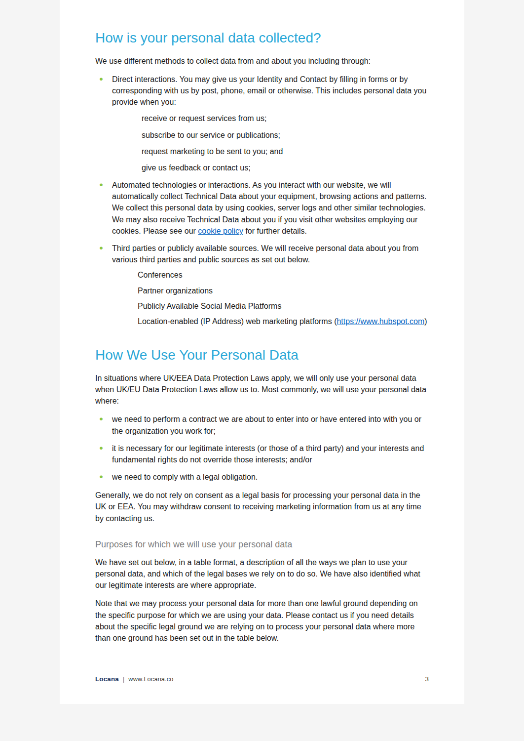How is your personal data collected?
We use different methods to collect data from and about you including through:
Direct interactions. You may give us your Identity and Contact by filling in forms or by corresponding with us by post, phone, email or otherwise. This includes personal data you provide when you:
receive or request services from us;
subscribe to our service or publications;
request marketing to be sent to you; and
give us feedback or contact us;
Automated technologies or interactions. As you interact with our website, we will automatically collect Technical Data about your equipment, browsing actions and patterns. We collect this personal data by using cookies, server logs and other similar technologies. We may also receive Technical Data about you if you visit other websites employing our cookies. Please see our cookie policy for further details.
Third parties or publicly available sources. We will receive personal data about you from various third parties and public sources as set out below.
Conferences
Partner organizations
Publicly Available Social Media Platforms
Location-enabled (IP Address) web marketing platforms (https://www.hubspot.com)
How We Use Your Personal Data
In situations where UK/EEA Data Protection Laws apply, we will only use your personal data when UK/EU Data Protection Laws allow us to. Most commonly, we will use your personal data where:
we need to perform a contract we are about to enter into or have entered into with you or the organization you work for;
it is necessary for our legitimate interests (or those of a third party) and your interests and fundamental rights do not override those interests; and/or
we need to comply with a legal obligation.
Generally, we do not rely on consent as a legal basis for processing your personal data in the UK or EEA. You may withdraw consent to receiving marketing information from us at any time by contacting us.
Purposes for which we will use your personal data
We have set out below, in a table format, a description of all the ways we plan to use your personal data, and which of the legal bases we rely on to do so. We have also identified what our legitimate interests are where appropriate.
Note that we may process your personal data for more than one lawful ground depending on the specific purpose for which we are using your data. Please contact us if you need details about the specific legal ground we are relying on to process your personal data where more than one ground has been set out in the table below.
Locana | www.Locana.co
3